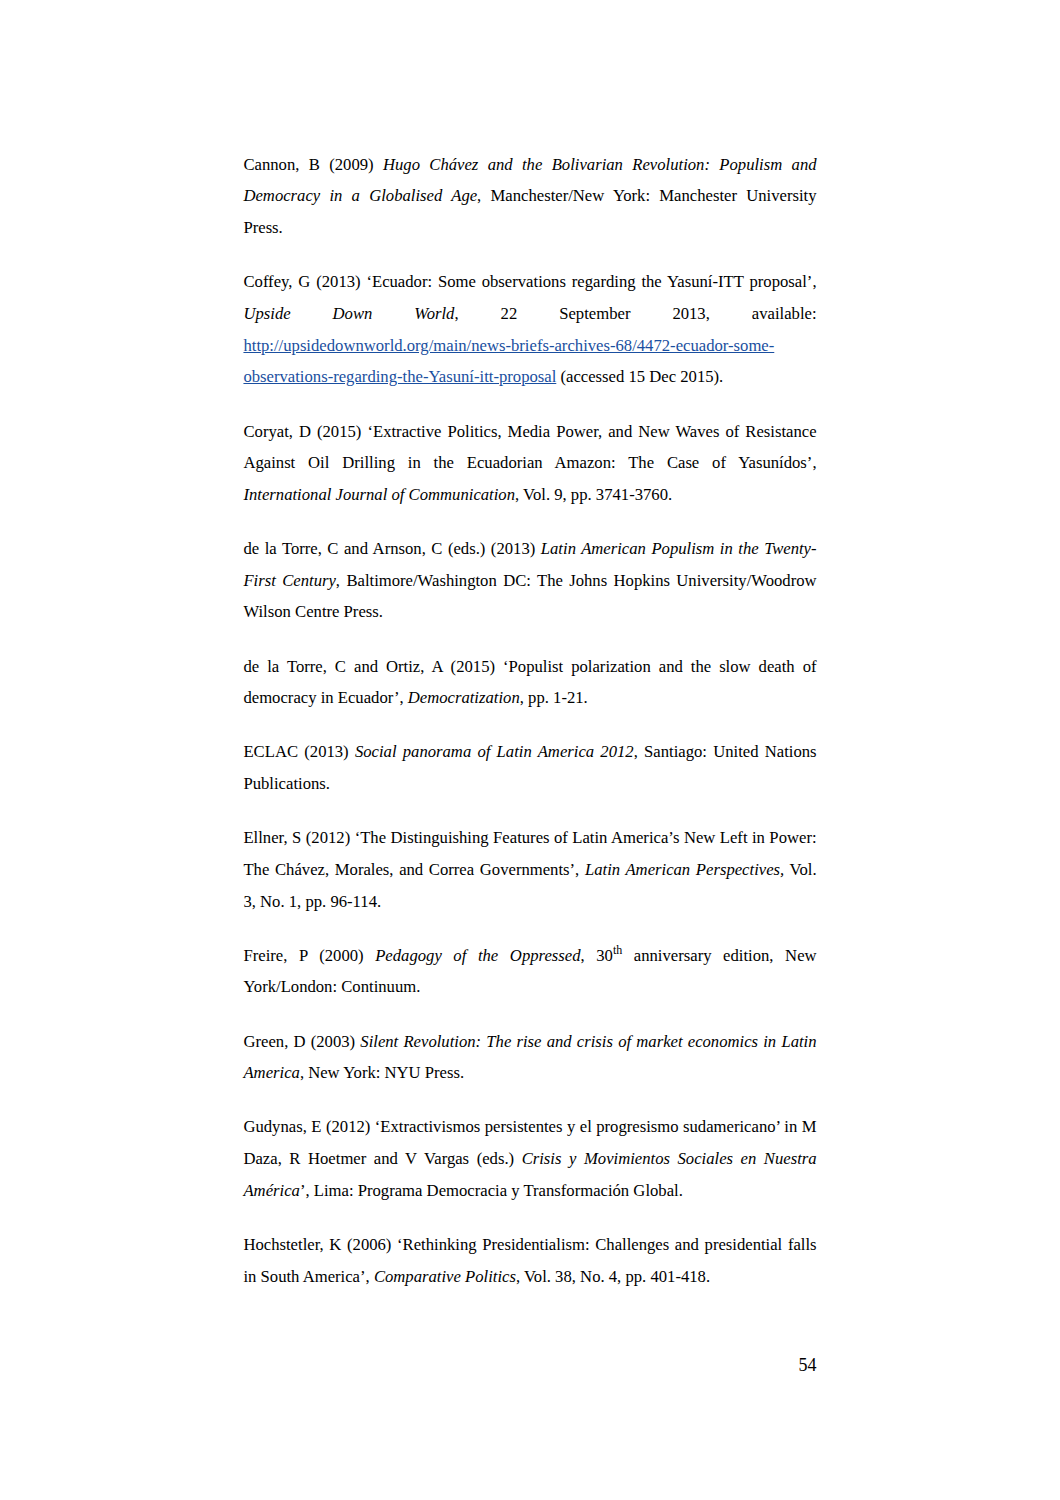Cannon, B (2009) Hugo Chávez and the Bolivarian Revolution: Populism and Democracy in a Globalised Age, Manchester/New York: Manchester University Press.
Coffey, G (2013) ‘Ecuador: Some observations regarding the Yasuní-ITT proposal’, Upside Down World, 22 September 2013, available: http://upsidedownworld.org/main/news-briefs-archives-68/4472-ecuador-some-observations-regarding-the-Yasuní-itt-proposal (accessed 15 Dec 2015).
Coryat, D (2015) ‘Extractive Politics, Media Power, and New Waves of Resistance Against Oil Drilling in the Ecuadorian Amazon: The Case of Yasunídos’, International Journal of Communication, Vol. 9, pp. 3741-3760.
de la Torre, C and Arnson, C (eds.) (2013) Latin American Populism in the Twenty-First Century, Baltimore/Washington DC: The Johns Hopkins University/Woodrow Wilson Centre Press.
de la Torre, C and Ortiz, A (2015) ‘Populist polarization and the slow death of democracy in Ecuador’, Democratization, pp. 1-21.
ECLAC (2013) Social panorama of Latin America 2012, Santiago: United Nations Publications.
Ellner, S (2012) ‘The Distinguishing Features of Latin America’s New Left in Power: The Chávez, Morales, and Correa Governments’, Latin American Perspectives, Vol. 3, No. 1, pp. 96-114.
Freire, P (2000) Pedagogy of the Oppressed, 30th anniversary edition, New York/London: Continuum.
Green, D (2003) Silent Revolution: The rise and crisis of market economics in Latin America, New York: NYU Press.
Gudynas, E (2012) ‘Extractivismos persistentes y el progresismo sudamericano’ in M Daza, R Hoetmer and V Vargas (eds.) Crisis y Movimientos Sociales en Nuestra América’, Lima: Programa Democracia y Transformación Global.
Hochstetler, K (2006) ‘Rethinking Presidentialism: Challenges and presidential falls in South America’, Comparative Politics, Vol. 38, No. 4, pp. 401-418.
54